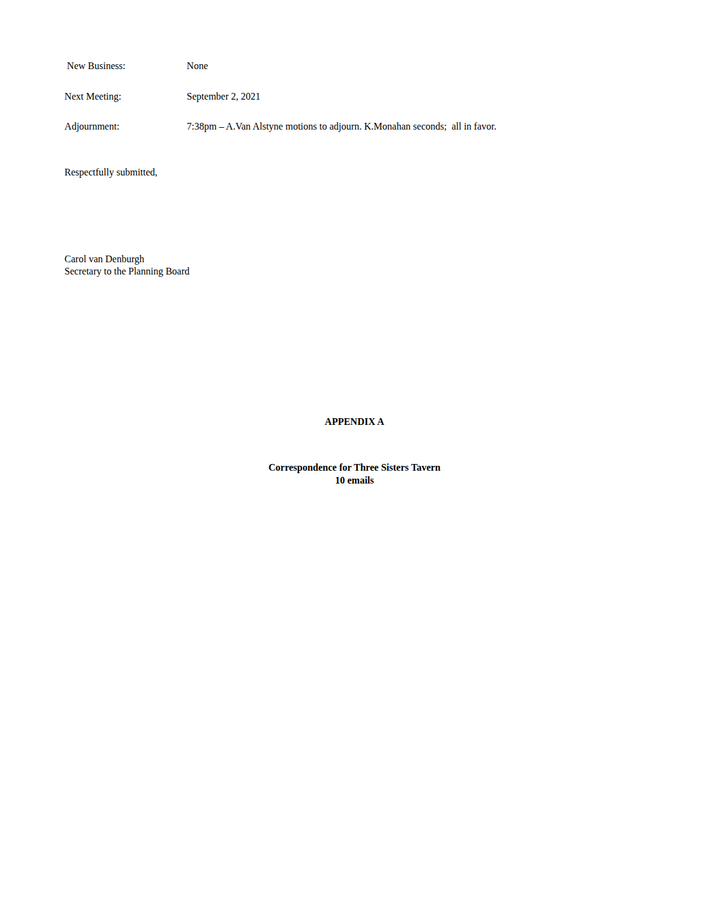New Business:
None
Next Meeting:
September 2, 2021
Adjournment:
7:38pm – A.Van Alstyne motions to adjourn. K.Monahan seconds; all in favor.
Respectfully submitted,
Carol van Denburgh
Secretary to the Planning Board
APPENDIX A
Correspondence for Three Sisters Tavern
10 emails